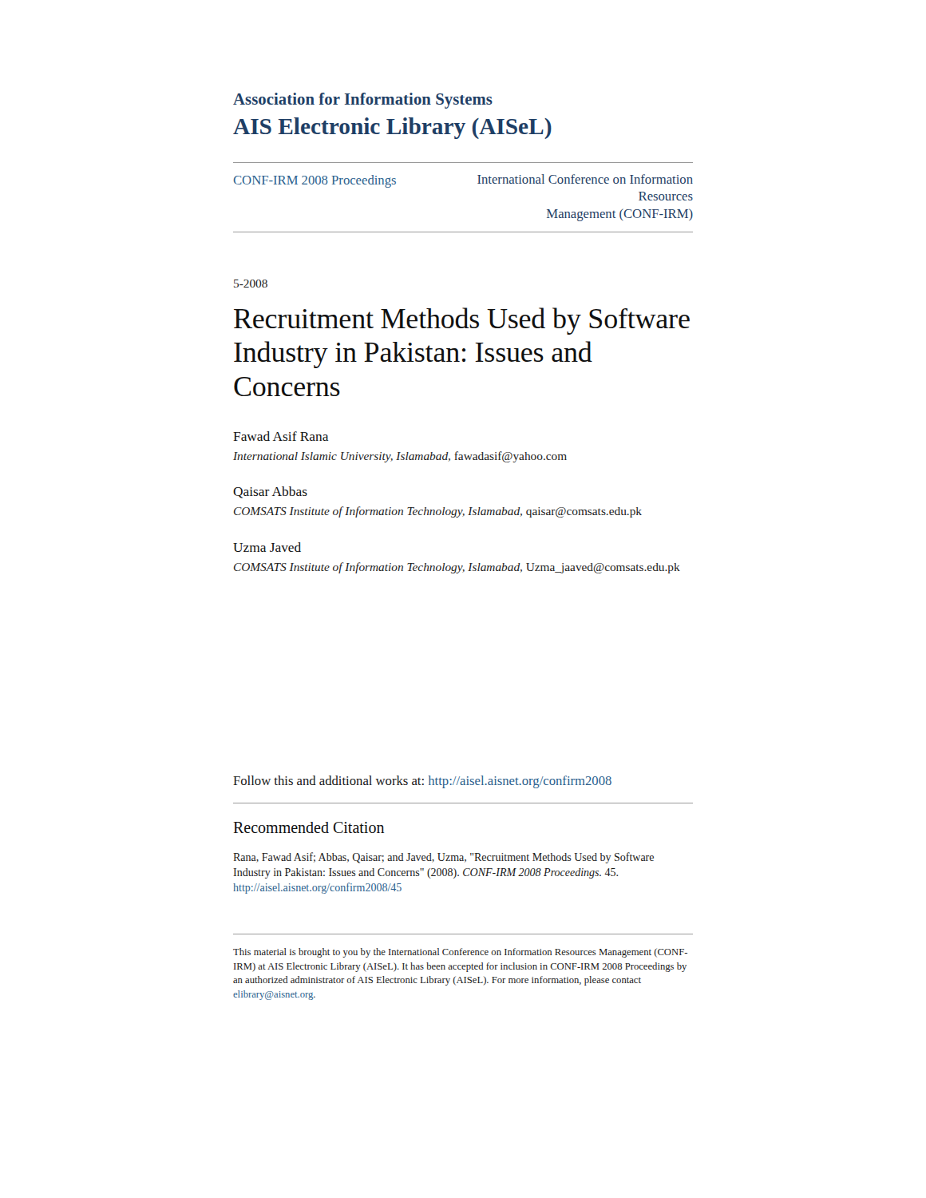Association for Information Systems
AIS Electronic Library (AISeL)
CONF-IRM 2008 Proceedings
International Conference on Information Resources
Management (CONF-IRM)
5-2008
Recruitment Methods Used by Software Industry in Pakistan: Issues and Concerns
Fawad Asif Rana
International Islamic University, Islamabad, fawadasif@yahoo.com
Qaisar Abbas
COMSATS Institute of Information Technology, Islamabad, qaisar@comsats.edu.pk
Uzma Javed
COMSATS Institute of Information Technology, Islamabad, Uzma_jaaved@comsats.edu.pk
Follow this and additional works at: http://aisel.aisnet.org/confirm2008
Recommended Citation
Rana, Fawad Asif; Abbas, Qaisar; and Javed, Uzma, "Recruitment Methods Used by Software Industry in Pakistan: Issues and Concerns" (2008). CONF-IRM 2008 Proceedings. 45.
http://aisel.aisnet.org/confirm2008/45
This material is brought to you by the International Conference on Information Resources Management (CONF-IRM) at AIS Electronic Library (AISeL). It has been accepted for inclusion in CONF-IRM 2008 Proceedings by an authorized administrator of AIS Electronic Library (AISeL). For more information, please contact elibrary@aisnet.org.